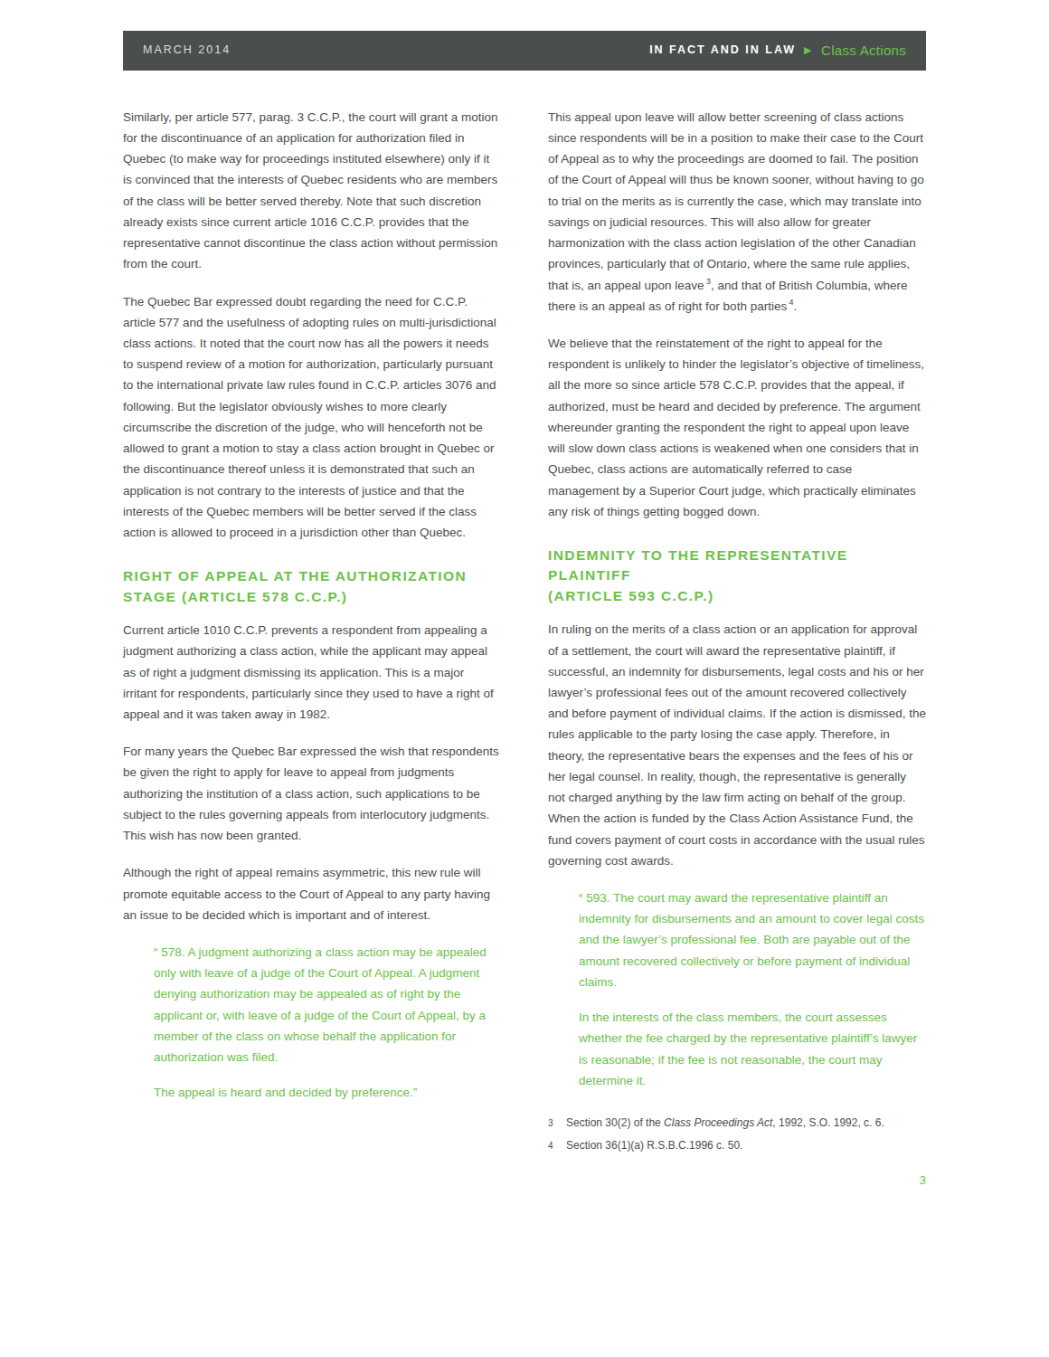March 2014
In Fact and In Law ▶ Class Actions
Similarly, per article 577, parag. 3 C.C.P., the court will grant a motion for the discontinuance of an application for authorization filed in Quebec (to make way for proceedings instituted elsewhere) only if it is convinced that the interests of Quebec residents who are members of the class will be better served thereby. Note that such discretion already exists since current article 1016 C.C.P. provides that the representative cannot discontinue the class action without permission from the court.
The Quebec Bar expressed doubt regarding the need for C.C.P. article 577 and the usefulness of adopting rules on multi-jurisdictional class actions. It noted that the court now has all the powers it needs to suspend review of a motion for authorization, particularly pursuant to the international private law rules found in C.C.P. articles 3076 and following. But the legislator obviously wishes to more clearly circumscribe the discretion of the judge, who will henceforth not be allowed to grant a motion to stay a class action brought in Quebec or the discontinuance thereof unless it is demonstrated that such an application is not contrary to the interests of justice and that the interests of the Quebec members will be better served if the class action is allowed to proceed in a jurisdiction other than Quebec.
Right of appeal at the authorization
stage (article 578 C.C.P.)
Current article 1010 C.C.P. prevents a respondent from appealing a judgment authorizing a class action, while the applicant may appeal as of right a judgment dismissing its application. This is a major irritant for respondents, particularly since they used to have a right of appeal and it was taken away in 1982.
For many years the Quebec Bar expressed the wish that respondents be given the right to apply for leave to appeal from judgments authorizing the institution of a class action, such applications to be subject to the rules governing appeals from interlocutory judgments. This wish has now been granted.
Although the right of appeal remains asymmetric, this new rule will promote equitable access to the Court of Appeal to any party having an issue to be decided which is important and of interest.
“ 578. A judgment authorizing a class action may be appealed only with leave of a judge of the Court of Appeal. A judgment denying authorization may be appealed as of right by the applicant or, with leave of a judge of the Court of Appeal, by a member of the class on whose behalf the application for authorization was filed.
The appeal is heard and decided by preference.”
This appeal upon leave will allow better screening of class actions since respondents will be in a position to make their case to the Court of Appeal as to why the proceedings are doomed to fail. The position of the Court of Appeal will thus be known sooner, without having to go to trial on the merits as is currently the case, which may translate into savings on judicial resources. This will also allow for greater harmonization with the class action legislation of the other Canadian provinces, particularly that of Ontario, where the same rule applies, that is, an appeal upon leave3, and that of British Columbia, where there is an appeal as of right for both parties4.
We believe that the reinstatement of the right to appeal for the respondent is unlikely to hinder the legislator’s objective of timeliness, all the more so since article 578 C.C.P. provides that the appeal, if authorized, must be heard and decided by preference. The argument whereunder granting the respondent the right to appeal upon leave will slow down class actions is weakened when one considers that in Quebec, class actions are automatically referred to case management by a Superior Court judge, which practically eliminates any risk of things getting bogged down.
Indemnity to the representative plaintiff
(article 593 C.C.P.)
In ruling on the merits of a class action or an application for approval of a settlement, the court will award the representative plaintiff, if successful, an indemnity for disbursements, legal costs and his or her lawyer’s professional fees out of the amount recovered collectively and before payment of individual claims. If the action is dismissed, the rules applicable to the party losing the case apply. Therefore, in theory, the representative bears the expenses and the fees of his or her legal counsel. In reality, though, the representative is generally not charged anything by the law firm acting on behalf of the group. When the action is funded by the Class Action Assistance Fund, the fund covers payment of court costs in accordance with the usual rules governing cost awards.
“ 593. The court may award the representative plaintiff an indemnity for disbursements and an amount to cover legal costs and the lawyer’s professional fee. Both are payable out of the amount recovered collectively or before payment of individual claims.
In the interests of the class members, the court assesses whether the fee charged by the representative plaintiff’s lawyer is reasonable; if the fee is not reasonable, the court may determine it.
3 Section 30(2) of the Class Proceedings Act, 1992, S.O. 1992, c. 6.
4 Section 36(1)(a) R.S.B.C.1996 c. 50.
3